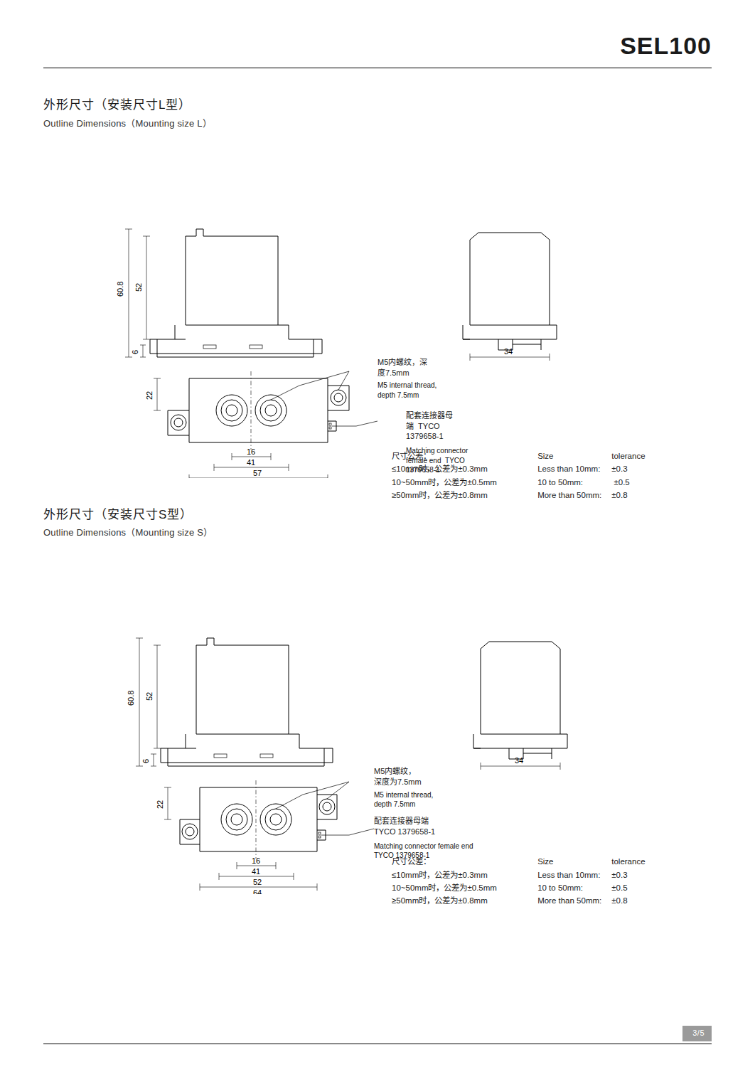SEL100
外形尺寸（安装尺寸L型）
Outline Dimensions（Mounting size L）
60.8 52 6 34 22 16 41 57 69
M5内螺纹，深 度7.5mm M5 internal thread, depth 7.5mm
配套连接器母 端 TYCO 1379658-1 Matching connector female end TYCO 1379658-1
| 尺寸公差： |
| ≤10mm时，公差为±0.3mm |
| 10~50mm时，公差为±0.5mm |
| ≥50mm时，公差为±0.8mm |
| Size | tolerance |
| Less than 10mm: | ±0.3 |
| 10 to 50mm: | ±0.5 |
| More than 50mm: | ±0.8 |
外形尺寸（安装尺寸S型）
Outline Dimensions（Mounting size S）
60.8 52 6 34 22 16 41 52 64
M5内螺纹， 深度为7.5mm M5 internal thread, depth 7.5mm
配套连接器母端 TYCO 1379658-1 Matching connector female end TYCO 1379658-1
| 尺寸公差： |
| ≤10mm时，公差为±0.3mm |
| 10~50mm时，公差为±0.5mm |
| ≥50mm时，公差为±0.8mm |
| Size | tolerance |
| Less than 10mm: | ±0.3 |
| 10 to 50mm: | ±0.5 |
| More than 50mm: | ±0.8 |
3/5